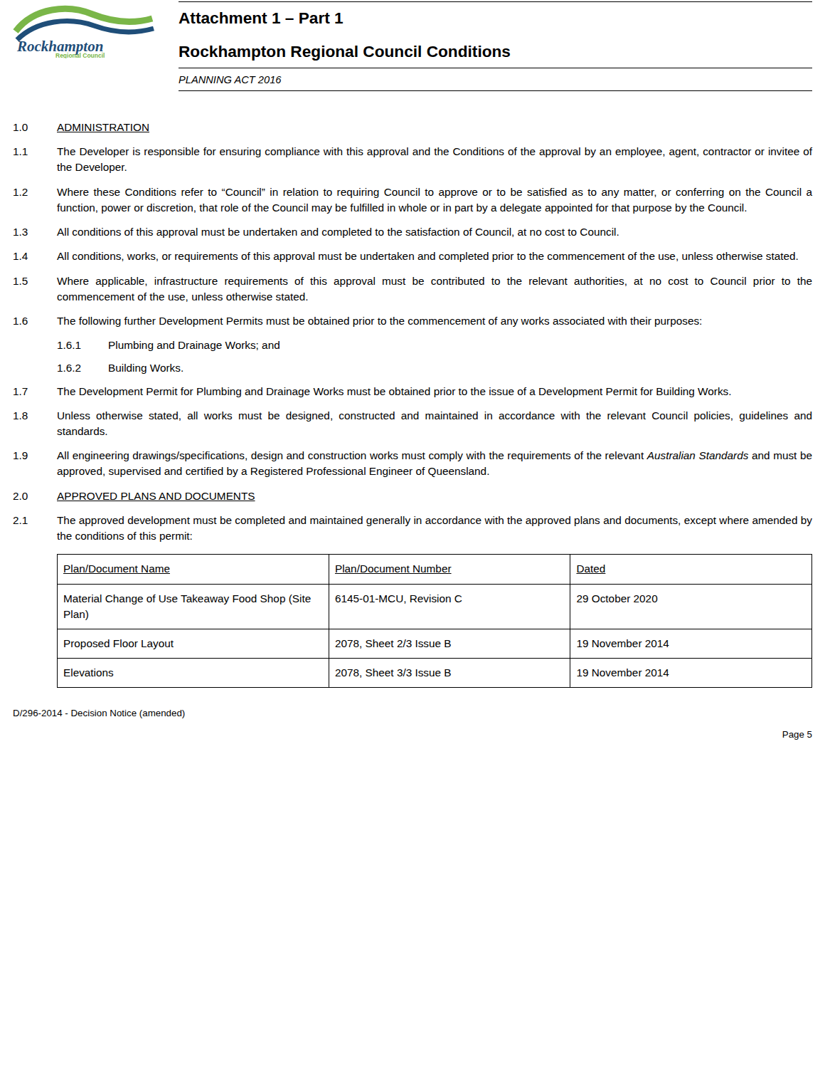Rockhampton Regional Council
Attachment 1 – Part 1
Rockhampton Regional Council Conditions
PLANNING ACT 2016
1.0
ADMINISTRATION
1.1
The Developer is responsible for ensuring compliance with this approval and the Conditions of the approval by an employee, agent, contractor or invitee of the Developer.
1.2
Where these Conditions refer to “Council” in relation to requiring Council to approve or to be satisfied as to any matter, or conferring on the Council a function, power or discretion, that role of the Council may be fulfilled in whole or in part by a delegate appointed for that purpose by the Council.
1.3
All conditions of this approval must be undertaken and completed to the satisfaction of Council, at no cost to Council.
1.4
All conditions, works, or requirements of this approval must be undertaken and completed prior to the commencement of the use, unless otherwise stated.
1.5
Where applicable, infrastructure requirements of this approval must be contributed to the relevant authorities, at no cost to Council prior to the commencement of the use, unless otherwise stated.
1.6
The following further Development Permits must be obtained prior to the commencement of any works associated with their purposes:
1.6.1
Plumbing and Drainage Works; and
1.6.2
Building Works.
1.7
The Development Permit for Plumbing and Drainage Works must be obtained prior to the issue of a Development Permit for Building Works.
1.8
Unless otherwise stated, all works must be designed, constructed and maintained in accordance with the relevant Council policies, guidelines and standards.
1.9
All engineering drawings/specifications, design and construction works must comply with the requirements of the relevant Australian Standards and must be approved, supervised and certified by a Registered Professional Engineer of Queensland.
2.0
APPROVED PLANS AND DOCUMENTS
2.1
The approved development must be completed and maintained generally in accordance with the approved plans and documents, except where amended by the conditions of this permit:
| Plan/Document Name | Plan/Document Number | Dated |
| --- | --- | --- |
| Material Change of Use Takeaway Food Shop (Site Plan) | 6145-01-MCU, Revision C | 29 October 2020 |
| Proposed Floor Layout | 2078, Sheet 2/3 Issue B | 19 November 2014 |
| Elevations | 2078, Sheet 3/3 Issue B | 19 November 2014 |
D/296-2014 - Decision Notice (amended)
Page 5